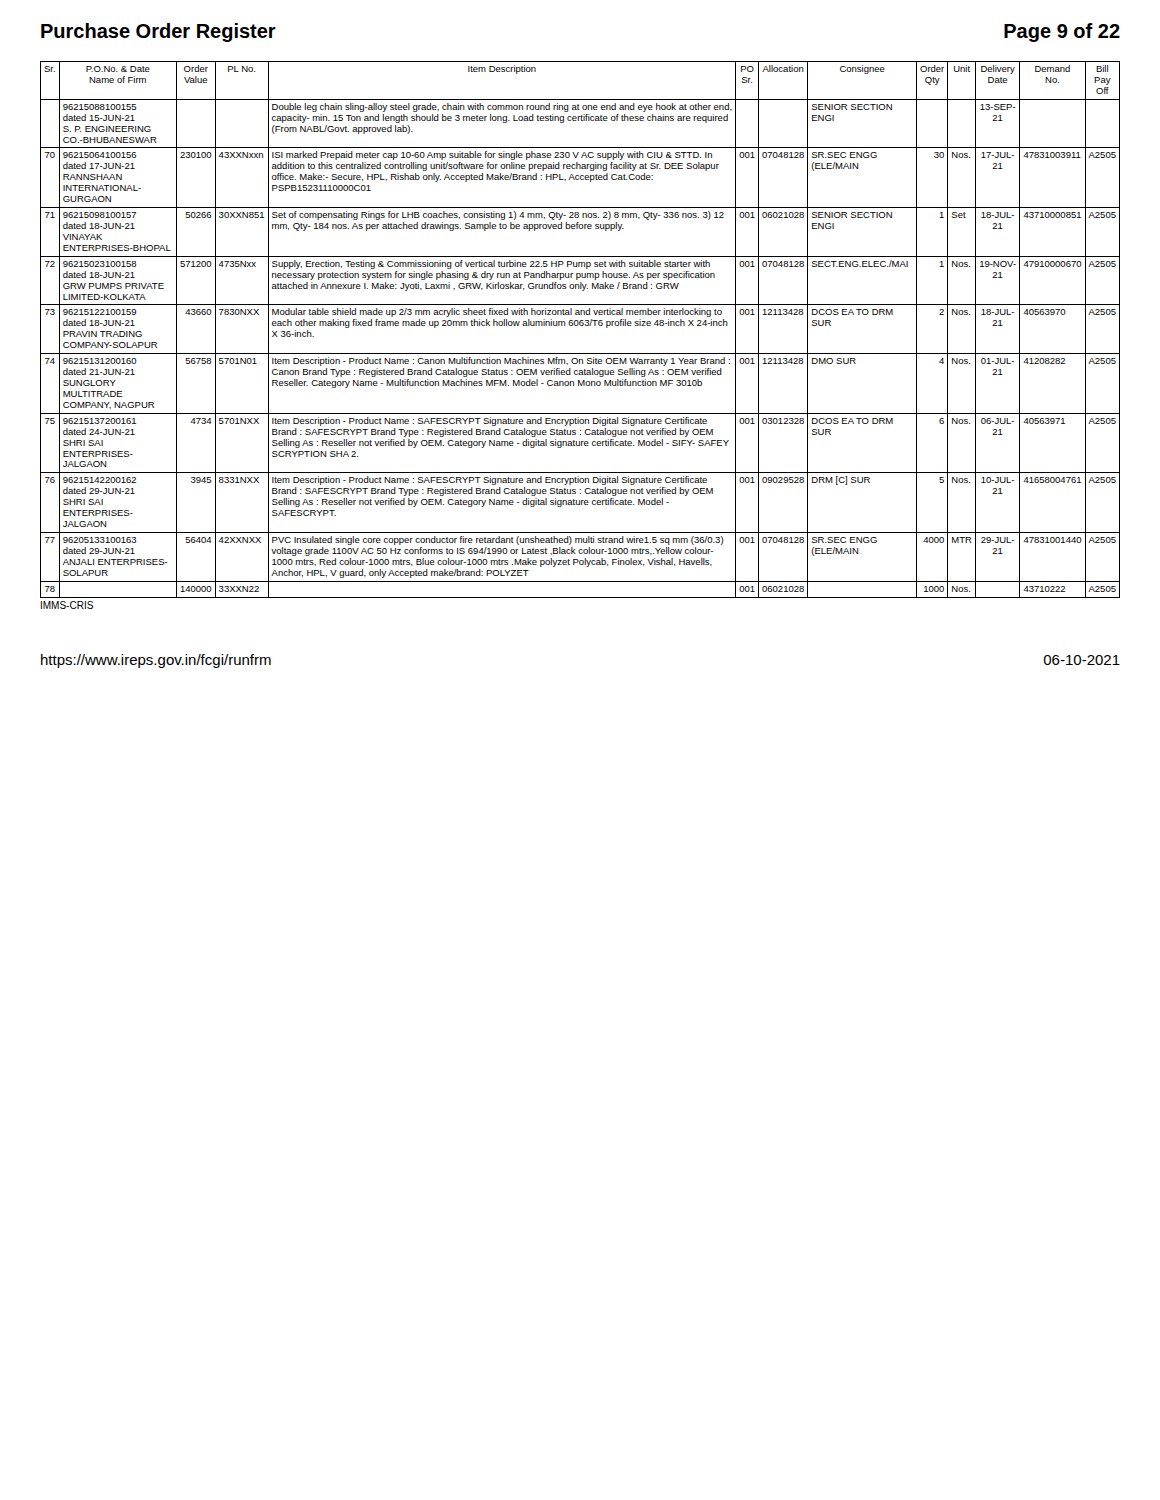Purchase Order Register
Page 9 of 22
| Sr. | P.O.No. & Date Name of Firm | Order Value | PL No. | Item Description | PO Sr. | Allocation | Consignee | Order Qty | Unit | Delivery Date | Demand No. | Bill Pay Off |
| --- | --- | --- | --- | --- | --- | --- | --- | --- | --- | --- | --- | --- |
| | 96215088100155 dated 15-JUN-21 S. P. ENGINEERING CO.-BHUBANESWAR | | | Double leg chain sling-alloy steel grade, chain with common round ring at one end and eye hook at other end, capacity- min. 15 Ton and length should be 3 meter long. Load testing certificate of these chains are required (From NABL/Govt. approved lab). | | | SENIOR SECTION ENGI | | | 13-SEP-21 | | |
| 70 | 96215064100156 dated 17-JUN-21 RANNSHAAN INTERNATIONAL-GURGAON | 230100 | 43XXNxxn | ISI marked Prepaid meter cap 10-60 Amp suitable for single phase 230 V AC supply with CIU & STTD. In addition to this centralized controlling unit/software for online prepaid recharging facility at Sr. DEE Solapur office. Make:- Secure, HPL, Rishab only. Accepted Make/Brand : HPL, Accepted Cat.Code: PSPB15231110000C01 | 001 | 07048128 | SR.SEC ENGG (ELE/MAIN | 30 | Nos. | 17-JUL-21 | 47831003911 | A2505 |
| 71 | 96215098100157 dated 18-JUN-21 VINAYAK ENTERPRISES-BHOPAL | 50266 | 30XXN851 | Set of compensating Rings for LHB coaches, consisting 1) 4 mm, Qty- 28 nos. 2) 8 mm, Qty- 336 nos. 3) 12 mm, Qty- 184 nos. As per attached drawings. Sample to be approved before supply. | 001 | 06021028 | SENIOR SECTION ENGI | 1 | Set | 18-JUL-21 | 43710000851 | A2505 |
| 72 | 96215023100158 dated 18-JUN-21 GRW PUMPS PRIVATE LIMITED-KOLKATA | 571200 | 4735Nxx | Supply, Erection, Testing & Commissioning of vertical turbine 22.5 HP Pump set with suitable starter with necessary protection system for single phasing & dry run at Pandharpur pump house. As per specification attached in Annexure I. Make: Jyoti, Laxmi , GRW, Kirloskar, Grundfos only. Make / Brand : GRW | 001 | 07048128 | SECT.ENG.ELEC./MAI | 1 | Nos. | 19-NOV-21 | 47910000670 | A2505 |
| 73 | 96215122100159 dated 18-JUN-21 PRAVIN TRADING COMPANY-SOLAPUR | 43660 | 7830NXX | Modular table shield made up 2/3 mm acrylic sheet fixed with horizontal and vertical member interlocking to each other making fixed frame made up 20mm thick hollow aluminium 6063/T6 profile size 48-inch X 24-inch X 36-inch. | 001 | 12113428 | DCOS EA TO DRM SUR | 2 | Nos. | 18-JUL-21 | 40563970 | A2505 |
| 74 | 96215131200160 dated 21-JUN-21 SUNGLORY MULTITRADE COMPANY, NAGPUR | 56758 | 5701N01 | Item Description - Product Name : Canon Multifunction Machines Mfm, On Site OEM Warranty 1 Year Brand : Canon Brand Type : Registered Brand Catalogue Status : OEM verified catalogue Selling As : OEM verified Reseller. Category Name - Multifunction Machines MFM. Model - Canon Mono Multifunction MF 3010b | 001 | 12113428 | DMO SUR | 4 | Nos. | 01-JUL-21 | 41208282 | A2505 |
| 75 | 96215137200161 dated 24-JUN-21 SHRI SAI ENTERPRISES-JALGAON | 4734 | 5701NXX | Item Description - Product Name : SAFESCRYPT Signature and Encryption Digital Signature Certificate Brand : SAFESCRYPT Brand Type : Registered Brand Catalogue Status : Catalogue not verified by OEM Selling As : Reseller not verified by OEM. Category Name - digital signature certificate. Model - SIFY- SAFEY SCRYPTION SHA 2. | 001 | 03012328 | DCOS EA TO DRM SUR | 6 | Nos. | 06-JUL-21 | 40563971 | A2505 |
| 76 | 96215142200162 dated 29-JUN-21 SHRI SAI ENTERPRISES-JALGAON | 3945 | 8331NXX | Item Description - Product Name : SAFESCRYPT Signature and Encryption Digital Signature Certificate Brand : SAFESCRYPT Brand Type : Registered Brand Catalogue Status : Catalogue not verified by OEM Selling As : Reseller not verified by OEM. Category Name - digital signature certificate. Model - SAFESCRYPT. | 001 | 09029528 | DRM [C] SUR | 5 | Nos. | 10-JUL-21 | 41658004761 | A2505 |
| 77 | 96205133100163 dated 29-JUN-21 ANJALI ENTERPRISES-SOLAPUR | 56404 | 42XXNXX | PVC Insulated single core copper conductor fire retardant (unsheathed) multi strand wire1.5 sq mm (36/0.3) voltage grade 1100V AC 50 Hz conforms to IS 694/1990 or Latest ,Black colour-1000 mtrs,.Yellow colour-1000 mtrs, Red colour-1000 mtrs, Blue colour-1000 mtrs .Make polyzet Polycab, Finolex, Vishal, Havells, Anchor, HPL, V guard, only Accepted make/brand: POLYZET | 001 | 07048128 | SR.SEC ENGG (ELE/MAIN | 4000 | MTR | 29-JUL-21 | 47831001440 | A2505 |
| 78 | | 140000 | 33XXN22 | | 001 | 06021028 | | 1000 | Nos. | | 43710222 | A2505 |
IMMS-CRIS
https://www.ireps.gov.in/fcgi/runfrm
06-10-2021